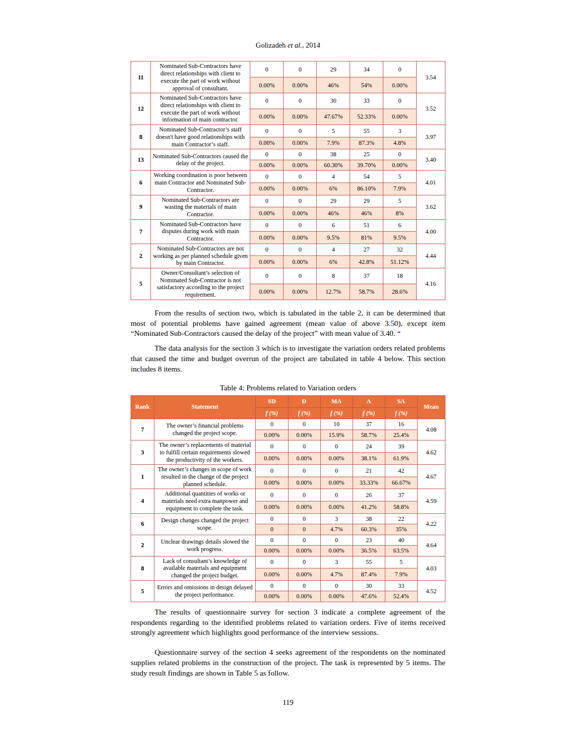Golizadeh et al., 2014
| 11 | Nominated Sub-Contractors have direct relationships with client to execute the part of work without approval of consultant. | 0 | 0 | 29 | 34 | 0 | 3.54 |
| 0.00% | 0.00% | 46% | 54% | 0.00% |
| 12 | Nominated Sub-Contractors have direct relationships with client to execute the part of work without information of main contractor. | 0 | 0 | 30 | 33 | 0 | 3.52 |
| 0.00% | 0.00% | 47.67% | 52.33% | 0.00% |
| 8 | Nominated Sub-Contractor’s staff doesn't have good relationships with main Contractor’s staff. | 0 | 0 | 5 | 55 | 3 | 3.97 |
| 0.00% | 0.00% | 7.9% | 87.3% | 4.8% |
| 13 | Nominated Sub-Contractors caused the delay of the project. | 0 | 0 | 38 | 25 | 0 | 3.40 |
| 0.00% | 0.00% | 60.30% | 39.70% | 0.00% |
| 6 | Working coordination is poor between main Contractor and Nominated Sub-Contractor. | 0 | 0 | 4 | 54 | 5 | 4.01 |
| 0.00% | 0.00% | 6% | 86.10% | 7.9% |
| 9 | Nominated Sub-Contractors are wasting the materials of main Contractor. | 0 | 0 | 29 | 29 | 5 | 3.62 |
| 0.00% | 0.00% | 46% | 46% | 8% |
| 7 | Nominated Sub-Contractors have disputes during work with main Contractor. | 0 | 0 | 6 | 51 | 6 | 4.00 |
| 0.00% | 0.00% | 9.5% | 81% | 9.5% |
| 2 | Nominated Sub-Contractors are not working as per planned schedule given by main Contractor. | 0 | 0 | 4 | 27 | 32 | 4.44 |
| 0.00% | 0.00% | 6% | 42.8% | 51.12% |
| 5 | Owner/Consultant’s selection of Nominated Sub-Contractor is not satisfactory according to the project requirement. | 0 | 0 | 8 | 37 | 18 | 4.16 |
| 0.00% | 0.00% | 12.7% | 58.7% | 28.6% |
From the results of section two, which is tabulated in the table 2, it can be determined that most of potential problems have gained agreement (mean value of above 3.50), except item “Nominated Sub-Contractors caused the delay of the project” with mean value of 3.40. “
The data analysis for the section 3 which is to investigate the variation orders related problems that caused the time and budget overrun of the project are tabulated in table 4 below. This section includes 8 items.
Table 4: Problems related to Variation orders
| Rank | Statement | SD | D | MA | A | SA | Mean |
| --- | --- | --- | --- | --- | --- | --- | --- |
| f (%) | f (%) | f (%) | f (%) | f (%) |
| 7 | The owner’s financial problems changed the project scope. | 0 | 0 | 10 | 37 | 16 | 4.08 |
| 0.00% | 0.00% | 15.9% | 58.7% | 25.4% |
| 3 | The owner’s replacements of material to fulfill certain requirements slowed the productivity of the workers. | 0 | 0 | 0 | 24 | 39 | 4.62 |
| 0.00% | 0.00% | 0.00% | 38.1% | 61.9% |
| 1 | The owner’s changes in scope of work resulted in the change of the project planned schedule. | 0 | 0 | 0 | 21 | 42 | 4.67 |
| 0.00% | 0.00% | 0.00% | 33.33% | 66.67% |
| 4 | Additional quantities of works or materials need extra manpower and equipment to complete the task. | 0 | 0 | 0 | 26 | 37 | 4.59 |
| 0.00% | 0.00% | 0.00% | 41.2% | 58.8% |
| 6 | Design changes changed the project scope. | 0 | 0 | 3 | 38 | 22 | 4.22 |
| 0 | 0 | 4.7% | 60.3% | 35% |
| 2 | Unclear drawings details slowed the work progress. | 0 | 0 | 0 | 23 | 40 | 4.64 |
| 0.00% | 0.00% | 0.00% | 36.5% | 63.5% |
| 8 | Lack of consultant’s knowledge of available materials and equipment changed the project budget. | 0 | 0 | 3 | 55 | 5 | 4.03 |
| 0.00% | 0.00% | 4.7% | 87.4% | 7.9% |
| 5 | Errors and omissions in design delayed the project performance. | 0 | 0 | 0 | 30 | 33 | 4.52 |
| 0.00% | 0.00% | 0.00% | 47.6% | 52.4% |
The results of questionnaire survey for section 3 indicate a complete agreement of the respondents regarding to the identified problems related to variation orders. Five of items received strongly agreement which highlights good performance of the interview sessions.
Questionnaire survey of the section 4 seeks agreement of the respondents on the nominated supplies related problems in the construction of the project. The task is represented by 5 items. The study result findings are shown in Table 5 as follow.
119